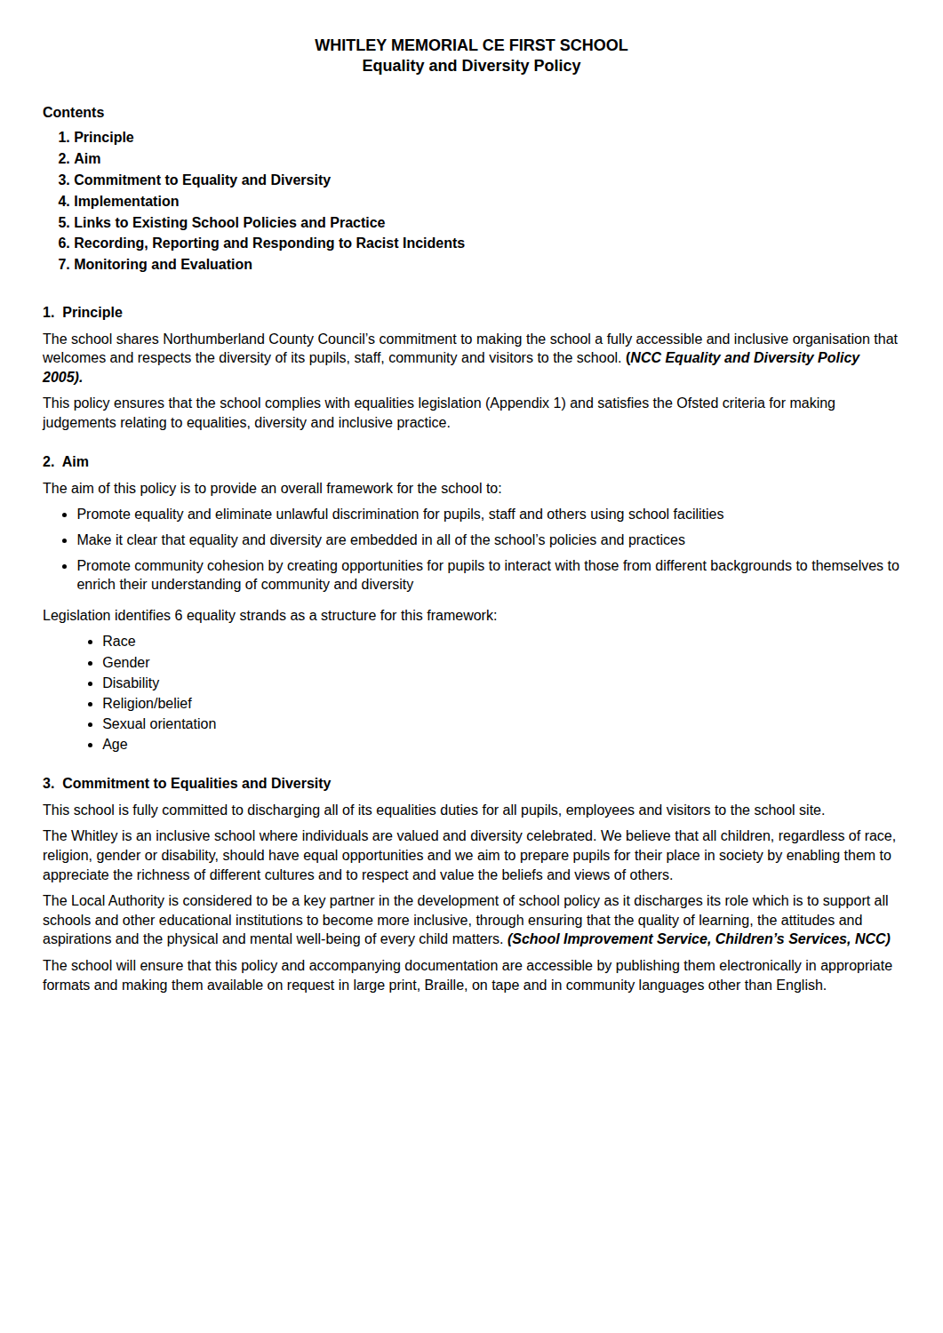WHITLEY MEMORIAL CE FIRST SCHOOL
Equality and Diversity Policy
Contents
Principle
Aim
Commitment to Equality and Diversity
Implementation
Links to Existing School Policies and Practice
Recording, Reporting and Responding to Racist Incidents
Monitoring and Evaluation
1. Principle
The school shares Northumberland County Council’s commitment to making the school a fully accessible and inclusive organisation that welcomes and respects the diversity of its pupils, staff, community and visitors to the school. (NCC Equality and Diversity Policy 2005).
This policy ensures that the school complies with equalities legislation (Appendix 1) and satisfies the Ofsted criteria for making judgements relating to equalities, diversity and inclusive practice.
2. Aim
The aim of this policy is to provide an overall framework for the school to:
Promote equality and eliminate unlawful discrimination for pupils, staff and others using school facilities
Make it clear that equality and diversity are embedded in all of the school’s policies and practices
Promote community cohesion by creating opportunities for pupils to interact with those from different backgrounds to themselves to enrich their understanding of community and diversity
Legislation identifies 6 equality strands as a structure for this framework:
Race
Gender
Disability
Religion/belief
Sexual orientation
Age
3. Commitment to Equalities and Diversity
This school is fully committed to discharging all of its equalities duties for all pupils, employees and visitors to the school site.
The Whitley is an inclusive school where individuals are valued and diversity celebrated. We believe that all children, regardless of race, religion, gender or disability, should have equal opportunities and we aim to prepare pupils for their place in society by enabling them to appreciate the richness of different cultures and to respect and value the beliefs and views of others.
The Local Authority is considered to be a key partner in the development of school policy as it discharges its role which is to support all schools and other educational institutions to become more inclusive, through ensuring that the quality of learning, the attitudes and aspirations and the physical and mental well-being of every child matters. (School Improvement Service, Children’s Services, NCC)
The school will ensure that this policy and accompanying documentation are accessible by publishing them electronically in appropriate formats and making them available on request in large print, Braille, on tape and in community languages other than English.